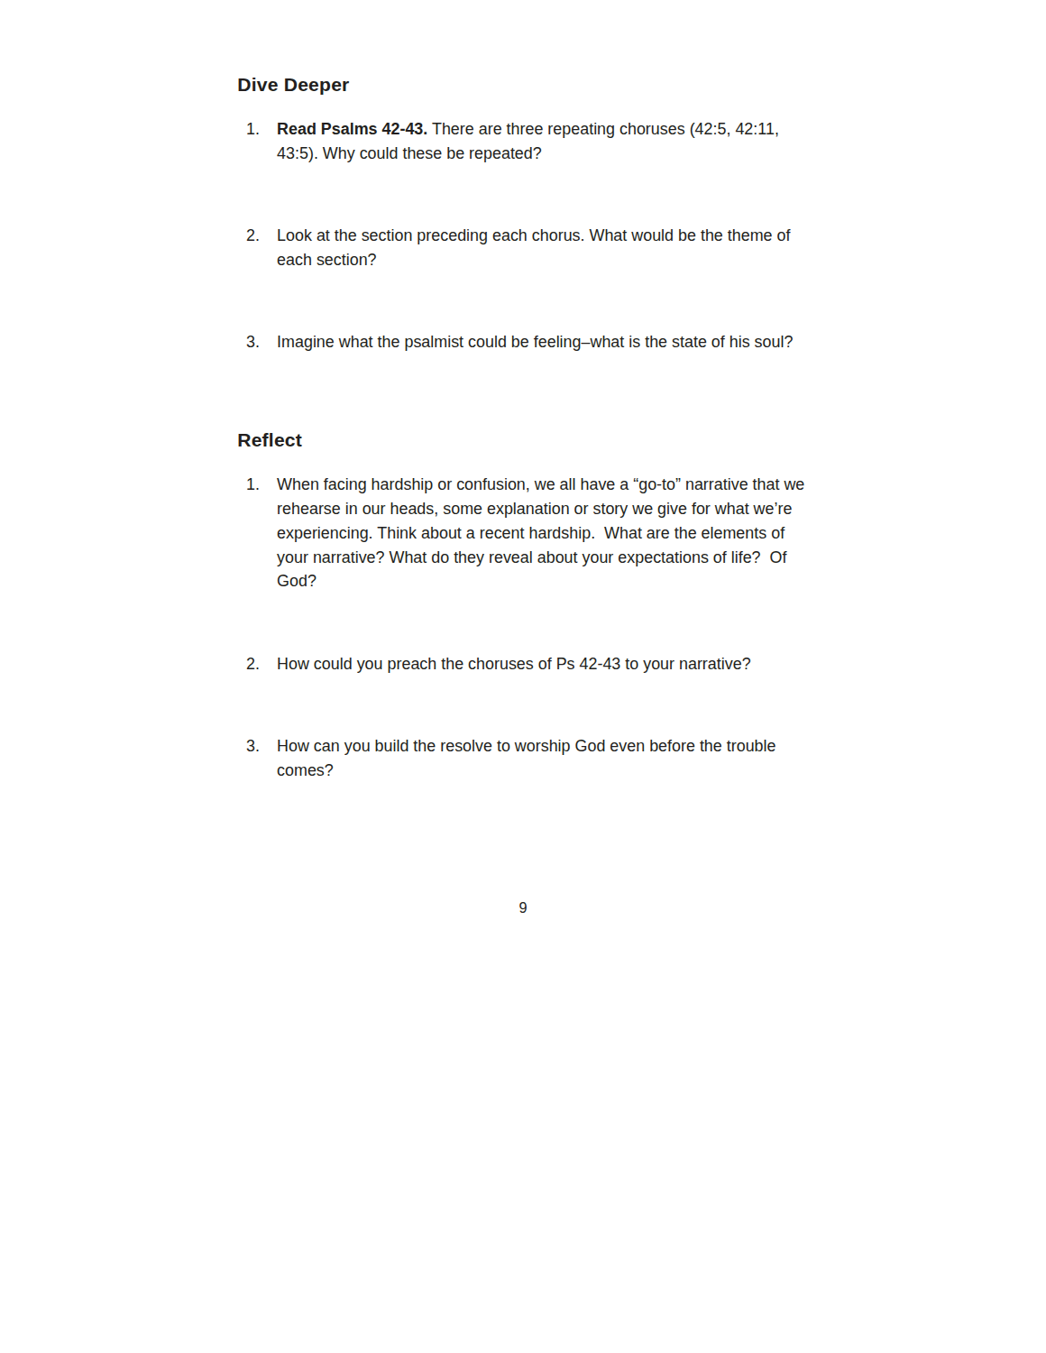Dive Deeper
Read Psalms 42-43. There are three repeating choruses (42:5, 42:11, 43:5). Why could these be repeated?
Look at the section preceding each chorus. What would be the theme of each section?
Imagine what the psalmist could be feeling–what is the state of his soul?
Reflect
When facing hardship or confusion, we all have a “go-to” narrative that we rehearse in our heads, some explanation or story we give for what we’re experiencing. Think about a recent hardship. What are the elements of your narrative? What do they reveal about your expectations of life? Of God?
How could you preach the choruses of Ps 42-43 to your narrative?
How can you build the resolve to worship God even before the trouble comes?
9